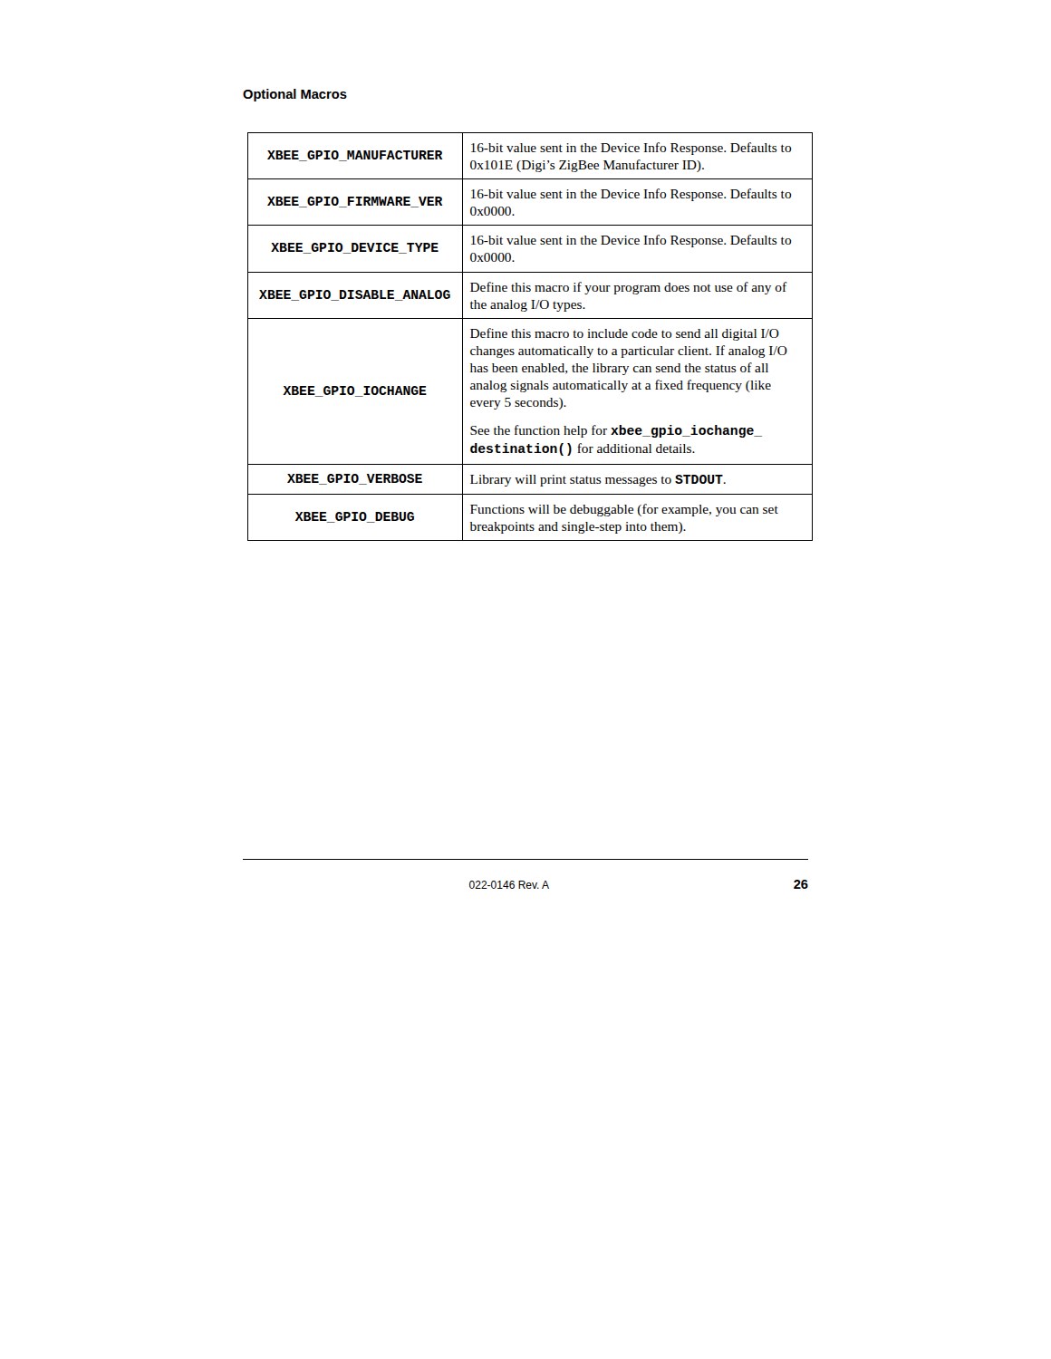Optional Macros
| XBEE_GPIO_MANUFACTURER | 16-bit value sent in the Device Info Response. Defaults to 0x101E (Digi’s ZigBee Manufacturer ID). |
| XBEE_GPIO_FIRMWARE_VER | 16-bit value sent in the Device Info Response. Defaults to 0x0000. |
| XBEE_GPIO_DEVICE_TYPE | 16-bit value sent in the Device Info Response. Defaults to 0x0000. |
| XBEE_GPIO_DISABLE_ANALOG | Define this macro if your program does not use of any of the analog I/O types. |
| XBEE_GPIO_IOCHANGE | Define this macro to include code to send all digital I/O changes automatically to a particular client. If analog I/O has been enabled, the library can send the status of all analog signals automatically at a fixed frequency (like every 5 seconds). See the function help for xbee_gpio_iochange_ destination() for additional details. |
| XBEE_GPIO_VERBOSE | Library will print status messages to STDOUT . |
| XBEE_GPIO_DEBUG | Functions will be debuggable (for example, you can set breakpoints and single-step into them). |
022-0146 Rev. A 26